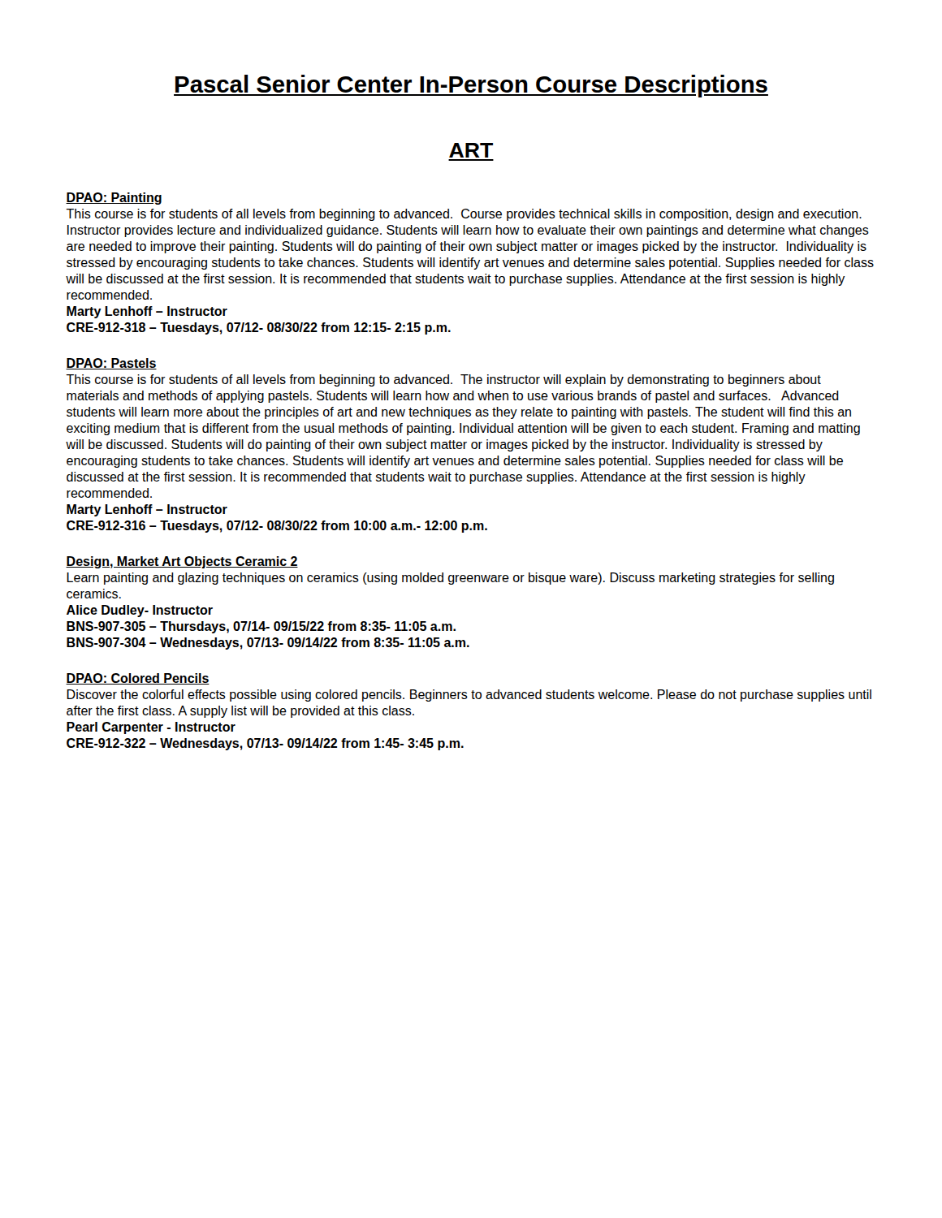Pascal Senior Center In-Person Course Descriptions
ART
DPAO: Painting
This course is for students of all levels from beginning to advanced. Course provides technical skills in composition, design and execution. Instructor provides lecture and individualized guidance. Students will learn how to evaluate their own paintings and determine what changes are needed to improve their painting. Students will do painting of their own subject matter or images picked by the instructor. Individuality is stressed by encouraging students to take chances. Students will identify art venues and determine sales potential. Supplies needed for class will be discussed at the first session. It is recommended that students wait to purchase supplies. Attendance at the first session is highly recommended.
Marty Lenhoff – Instructor
CRE-912-318 – Tuesdays, 07/12- 08/30/22 from 12:15- 2:15 p.m.
DPAO: Pastels
This course is for students of all levels from beginning to advanced. The instructor will explain by demonstrating to beginners about materials and methods of applying pastels. Students will learn how and when to use various brands of pastel and surfaces. Advanced students will learn more about the principles of art and new techniques as they relate to painting with pastels. The student will find this an exciting medium that is different from the usual methods of painting. Individual attention will be given to each student. Framing and matting will be discussed. Students will do painting of their own subject matter or images picked by the instructor. Individuality is stressed by encouraging students to take chances. Students will identify art venues and determine sales potential. Supplies needed for class will be discussed at the first session. It is recommended that students wait to purchase supplies. Attendance at the first session is highly recommended.
Marty Lenhoff – Instructor
CRE-912-316 – Tuesdays, 07/12- 08/30/22 from 10:00 a.m.- 12:00 p.m.
Design, Market Art Objects Ceramic 2
Learn painting and glazing techniques on ceramics (using molded greenware or bisque ware). Discuss marketing strategies for selling ceramics.
Alice Dudley- Instructor
BNS-907-305 – Thursdays, 07/14- 09/15/22 from 8:35- 11:05 a.m.
BNS-907-304 – Wednesdays, 07/13- 09/14/22 from 8:35- 11:05 a.m.
DPAO: Colored Pencils
Discover the colorful effects possible using colored pencils. Beginners to advanced students welcome. Please do not purchase supplies until after the first class. A supply list will be provided at this class.
Pearl Carpenter - Instructor
CRE-912-322 – Wednesdays, 07/13- 09/14/22 from 1:45- 3:45 p.m.